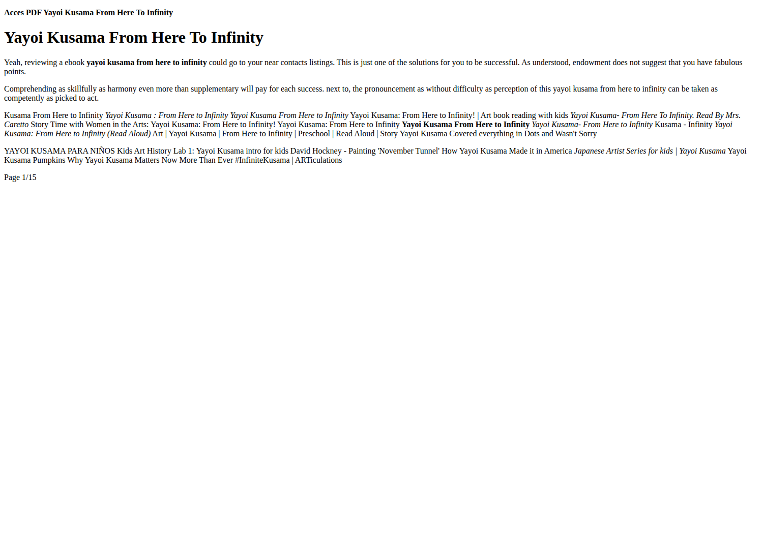Acces PDF Yayoi Kusama From Here To Infinity
Yayoi Kusama From Here To Infinity
Yeah, reviewing a ebook yayoi kusama from here to infinity could go to your near contacts listings. This is just one of the solutions for you to be successful. As understood, endowment does not suggest that you have fabulous points.
Comprehending as skillfully as harmony even more than supplementary will pay for each success. next to, the pronouncement as without difficulty as perception of this yayoi kusama from here to infinity can be taken as competently as picked to act.
Kusama From Here to Infinity Yayoi Kusama : From Here to Infinity Yayoi Kusama From Here to Infinity Yayoi Kusama: From Here to Infinity! | Art book reading with kids Yayoi Kusama- From Here To Infinity. Read By Mrs. Caretto Story Time with Women in the Arts: Yayoi Kusama: From Here to Infinity! Yayoi Kusama: From Here to Infinity Yayoi Kusama From Here to Infinity Yayoi Kusama- From Here to Infinity Kusama - Infinity Yayoi Kusama: From Here to Infinity (Read Aloud) Art | Yayoi Kusama | From Here to Infinity | Preschool | Read Aloud | Story Yayoi Kusama Covered everything in Dots and Wasn't Sorry
YAYOI KUSAMA PARA NIÑOS Kids Art History Lab 1: Yayoi Kusama intro for kids David Hockney - Painting 'November Tunnel' How Yayoi Kusama Made it in America Japanese Artist Series for kids | Yayoi Kusama Yayoi Kusama Pumpkins Why Yayoi Kusama Matters Now More Than Ever #InfiniteKusama | ARTiculations
Page 1/15